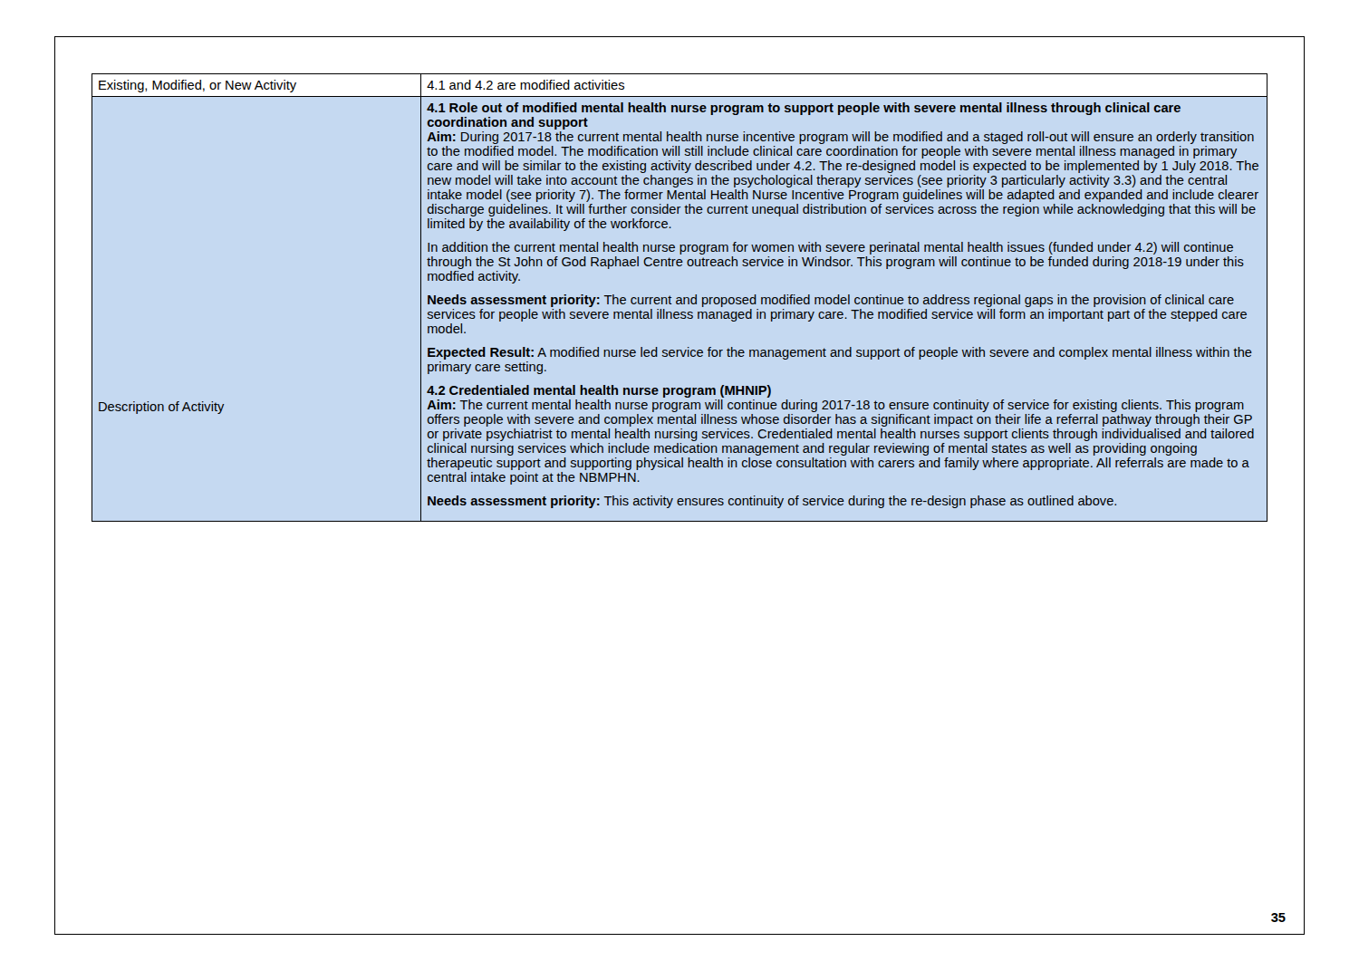| Existing, Modified, or New Activity | 4.1 and 4.2 are modified activities |
| Description of Activity | 4.1 Role out of modified mental health nurse program to support people with severe mental illness through clinical care coordination and support Aim: During 2017-18 the current mental health nurse incentive program will be modified and a staged roll-out will ensure an orderly transition to the modified model. The modification will still include clinical care coordination for people with severe mental illness managed in primary care and will be similar to the existing activity described under 4.2. The re-designed model is expected to be implemented by 1 July 2018. The new model will take into account the changes in the psychological therapy services (see priority 3 particularly activity 3.3) and the central intake model (see priority 7). The former Mental Health Nurse Incentive Program guidelines will be adapted and expanded and include clearer discharge guidelines. It will further consider the current unequal distribution of services across the region while acknowledging that this will be limited by the availability of the workforce. In addition the current mental health nurse program for women with severe perinatal mental health issues (funded under 4.2) will continue through the St John of God Raphael Centre outreach service in Windsor. This program will continue to be funded during 2018-19 under this modfied activity. Needs assessment priority: The current and proposed modified model continue to address regional gaps in the provision of clinical care services for people with severe mental illness managed in primary care. The modified service will form an important part of the stepped care model. Expected Result: A modified nurse led service for the management and support of people with severe and complex mental illness within the primary care setting. 4.2 Credentialed mental health nurse program (MHNIP) Aim: The current mental health nurse program will continue during 2017-18 to ensure continuity of service for existing clients. This program offers people with severe and complex mental illness whose disorder has a significant impact on their life a referral pathway through their GP or private psychiatrist to mental health nursing services. Credentialed mental health nurses support clients through individualised and tailored clinical nursing services which include medication management and regular reviewing of mental states as well as providing ongoing therapeutic support and supporting physical health in close consultation with carers and family where appropriate. All referrals are made to a central intake point at the NBMPHN. Needs assessment priority: This activity ensures continuity of service during the re-design phase as outlined above. |
35